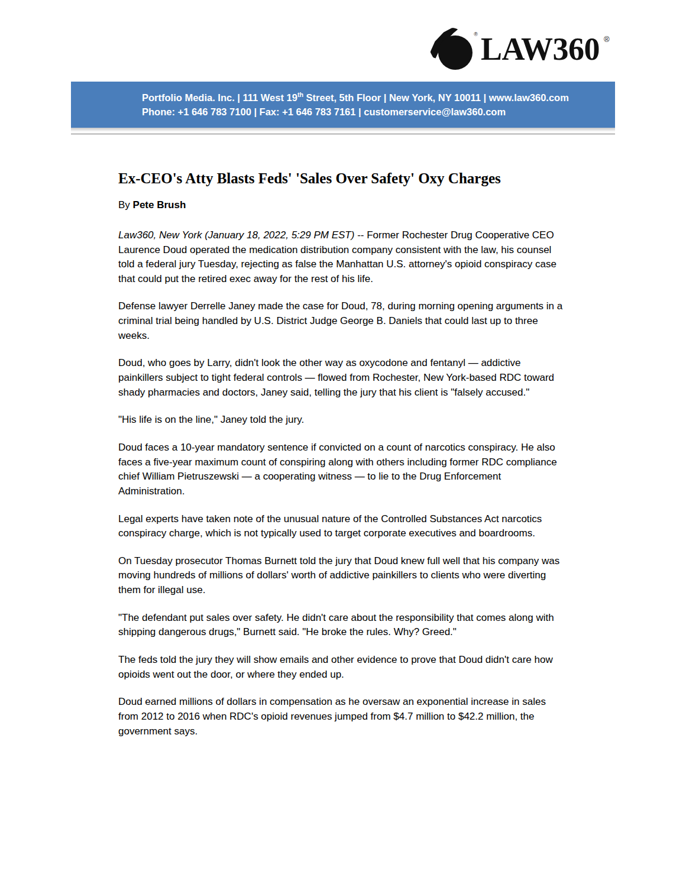®
LAW360®
Portfolio Media. Inc. | 111 West 19th Street, 5th Floor | New York, NY 10011 | www.law360.com
Phone: +1 646 783 7100 | Fax: +1 646 783 7161 | customerservice@law360.com
Ex-CEO's Atty Blasts Feds' 'Sales Over Safety' Oxy Charges
By Pete Brush
Law360, New York (January 18, 2022, 5:29 PM EST) -- Former Rochester Drug Cooperative CEO Laurence Doud operated the medication distribution company consistent with the law, his counsel told a federal jury Tuesday, rejecting as false the Manhattan U.S. attorney's opioid conspiracy case that could put the retired exec away for the rest of his life.
Defense lawyer Derrelle Janey made the case for Doud, 78, during morning opening arguments in a criminal trial being handled by U.S. District Judge George B. Daniels that could last up to three weeks.
Doud, who goes by Larry, didn't look the other way as oxycodone and fentanyl — addictive painkillers subject to tight federal controls — flowed from Rochester, New York-based RDC toward shady pharmacies and doctors, Janey said, telling the jury that his client is "falsely accused."
"His life is on the line," Janey told the jury.
Doud faces a 10-year mandatory sentence if convicted on a count of narcotics conspiracy. He also faces a five-year maximum count of conspiring along with others including former RDC compliance chief William Pietruszewski — a cooperating witness — to lie to the Drug Enforcement Administration.
Legal experts have taken note of the unusual nature of the Controlled Substances Act narcotics conspiracy charge, which is not typically used to target corporate executives and boardrooms.
On Tuesday prosecutor Thomas Burnett told the jury that Doud knew full well that his company was moving hundreds of millions of dollars' worth of addictive painkillers to clients who were diverting them for illegal use.
"The defendant put sales over safety. He didn't care about the responsibility that comes along with shipping dangerous drugs," Burnett said. "He broke the rules. Why? Greed."
The feds told the jury they will show emails and other evidence to prove that Doud didn't care how opioids went out the door, or where they ended up.
Doud earned millions of dollars in compensation as he oversaw an exponential increase in sales from 2012 to 2016 when RDC's opioid revenues jumped from $4.7 million to $42.2 million, the government says.